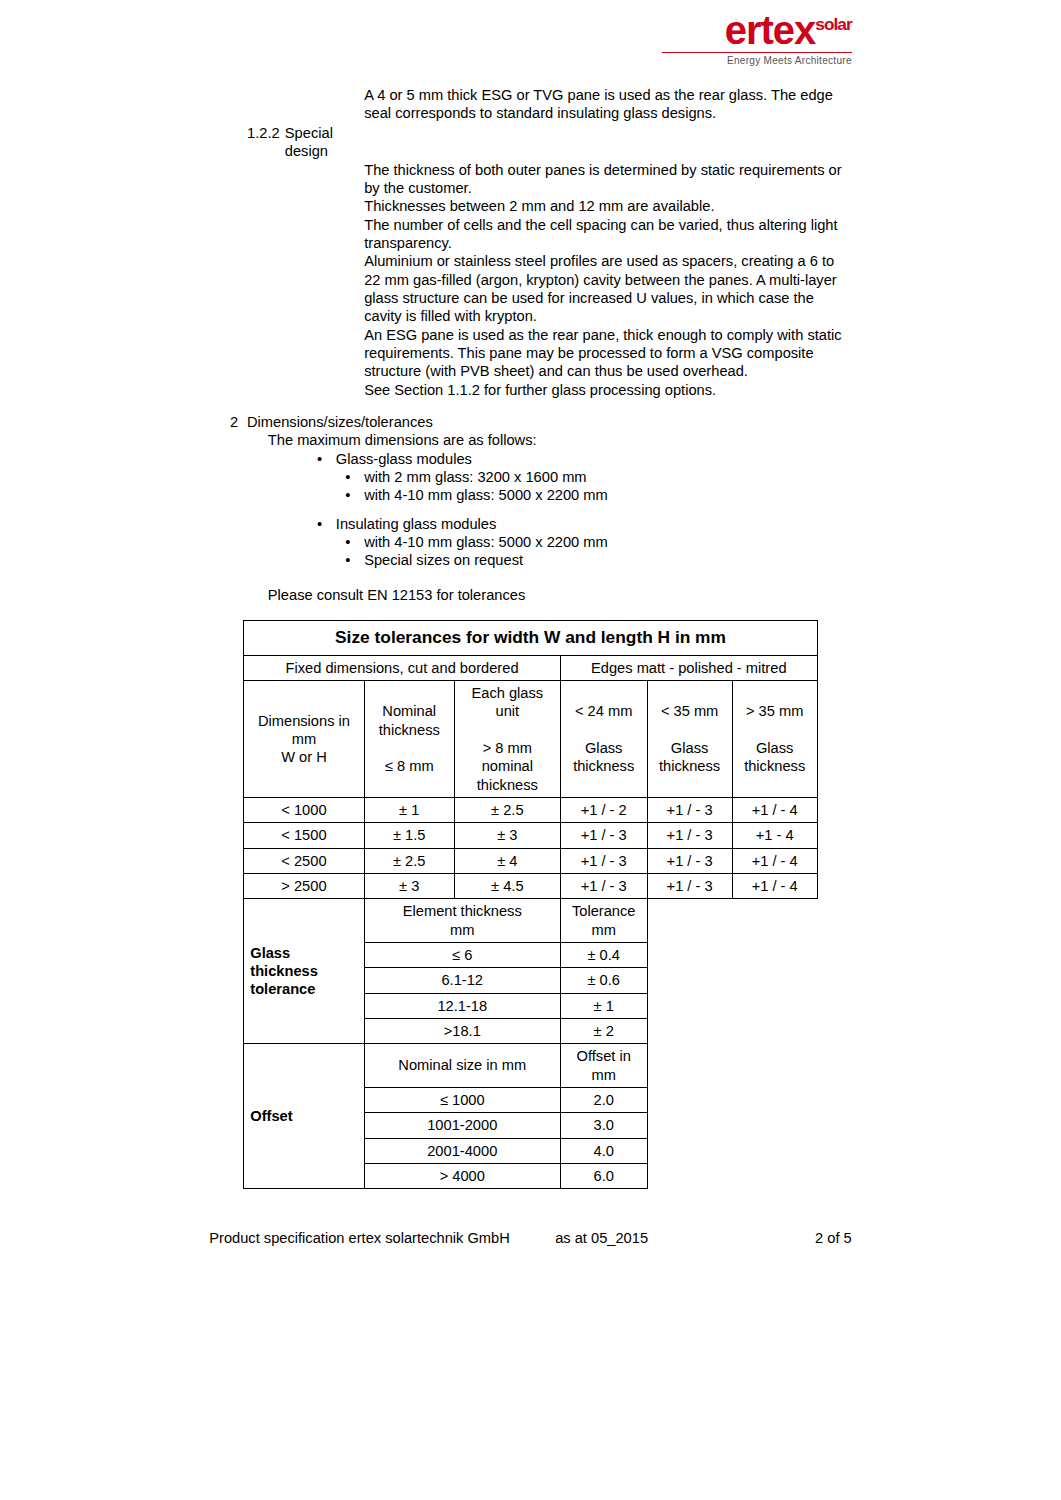ertexsolar
Energy Meets Architecture
A 4 or 5 mm thick ESG or TVG pane is used as the rear glass. The edge seal corresponds to standard insulating glass designs.
1.2.2
Special design
The thickness of both outer panes is determined by static requirements or by the customer.
Thicknesses between 2 mm and 12 mm are available.
The number of cells and the cell spacing can be varied, thus altering light transparency.
Aluminium or stainless steel profiles are used as spacers, creating a 6 to 22 mm gas-filled (argon, krypton) cavity between the panes. A multi-layer glass structure can be used for increased U values, in which case the cavity is filled with krypton.
An ESG pane is used as the rear pane, thick enough to comply with static requirements. This pane may be processed to form a VSG composite structure (with PVB sheet) and can thus be used overhead.
See Section 1.1.2 for further glass processing options.
2
Dimensions/sizes/tolerances
The maximum dimensions are as follows:
Glass-glass modules
with 2 mm glass: 3200 x 1600 mm
with 4-10 mm glass: 5000 x 2200 mm
Insulating glass modules
with 4-10 mm glass: 5000 x 2200 mm
Special sizes on request
Please consult EN 12153 for tolerances
| Size tolerances for width W and length H in mm |
| Fixed dimensions, cut and bordered | Edges matt - polished - mitred |
| Dimensions in mm W or H | Nominal thickness ≤ 8 mm | Each glass unit > 8 mm nominal thickness | < 24 mm Glass thickness | < 35 mm Glass thickness | > 35 mm Glass thickness |
| < 1000 | ± 1 | ± 2.5 | +1 / - 2 | +1 / - 3 | +1 / - 4 |
| < 1500 | ± 1.5 | ± 3 | +1 / - 3 | +1 / - 3 | +1 - 4 |
| < 2500 | ± 2.5 | ± 4 | +1 / - 3 | +1 / - 3 | +1 / - 4 |
| > 2500 | ± 3 | ± 4.5 | +1 / - 3 | +1 / - 3 | +1 / - 4 |
| Glass thickness tolerance | Element thickness mm | Tolerance mm | | |
| ≤ 6 | ± 0.4 | | |
| 6.1-12 | ± 0.6 | | |
| 12.1-18 | ± 1 | | |
| >18.1 | ± 2 | | |
| Offset | Nominal size in mm | Offset in mm | | |
| ≤ 1000 | 2.0 | | |
| 1001-2000 | 3.0 | | |
| 2001-4000 | 4.0 | | |
| > 4000 | 6.0 | | |
Product specification ertex solartechnik GmbH
as at 05_2015
2 of 5